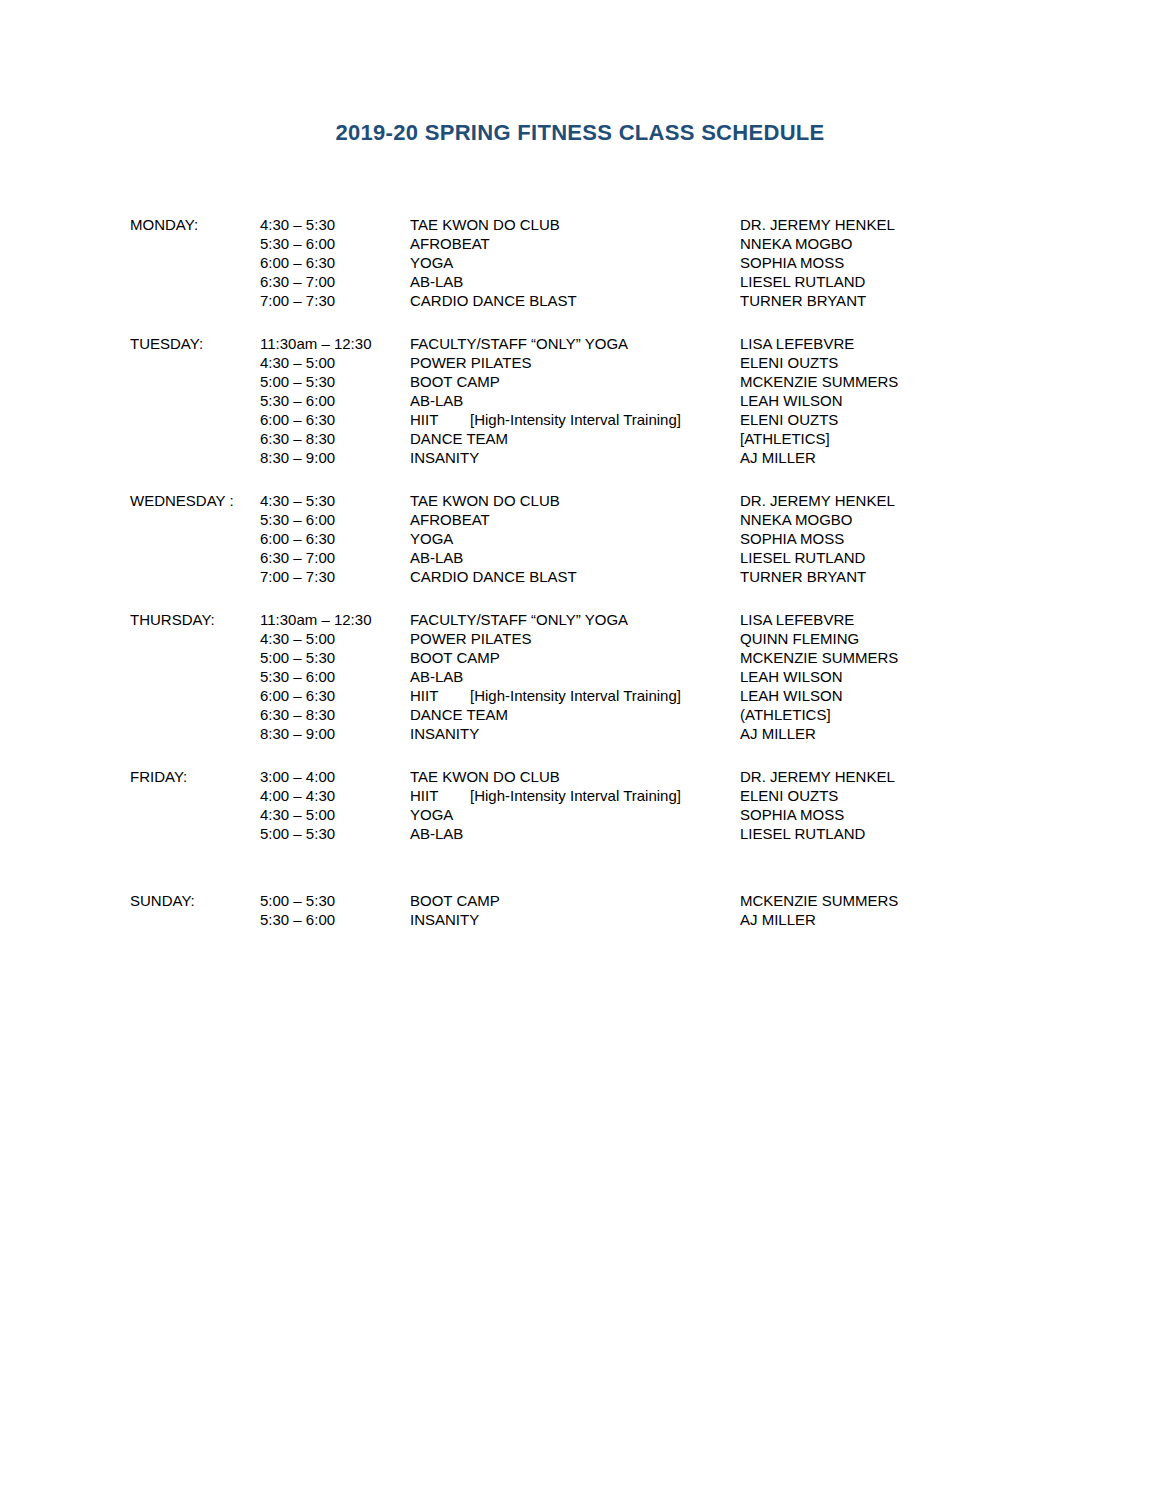2019-20 SPRING FITNESS CLASS SCHEDULE
| MONDAY: | 4:30 – 5:30 | TAE KWON DO CLUB | DR. JEREMY HENKEL |
| | 5:30 – 6:00 | AFROBEAT | NNEKA MOGBO |
| | 6:00 – 6:30 | YOGA | SOPHIA MOSS |
| | 6:30 – 7:00 | AB-LAB | LIESEL RUTLAND |
| | 7:00 – 7:30 | CARDIO DANCE BLAST | TURNER BRYANT |
| TUESDAY: | 11:30am – 12:30 | FACULTY/STAFF “ONLY” YOGA | LISA LEFEBVRE |
| | 4:30 – 5:00 | POWER PILATES | ELENI OUZTS |
| | 5:00 – 5:30 | BOOT CAMP | MCKENZIE SUMMERS |
| | 5:30 – 6:00 | AB-LAB | LEAH WILSON |
| | 6:00 – 6:30 | HIIT [High-Intensity Interval Training] | ELENI OUZTS |
| | 6:30 – 8:30 | DANCE TEAM | [ATHLETICS] |
| | 8:30 – 9:00 | INSANITY | AJ MILLER |
| WEDNESDAY : | 4:30 – 5:30 | TAE KWON DO CLUB | DR. JEREMY HENKEL |
| | 5:30 – 6:00 | AFROBEAT | NNEKA MOGBO |
| | 6:00 – 6:30 | YOGA | SOPHIA MOSS |
| | 6:30 – 7:00 | AB-LAB | LIESEL RUTLAND |
| | 7:00 – 7:30 | CARDIO DANCE BLAST | TURNER BRYANT |
| THURSDAY: | 11:30am – 12:30 | FACULTY/STAFF “ONLY” YOGA | LISA LEFEBVRE |
| | 4:30 – 5:00 | POWER PILATES | QUINN FLEMING |
| | 5:00 – 5:30 | BOOT CAMP | MCKENZIE SUMMERS |
| | 5:30 – 6:00 | AB-LAB | LEAH WILSON |
| | 6:00 – 6:30 | HIIT [High-Intensity Interval Training] | LEAH WILSON |
| | 6:30 – 8:30 | DANCE TEAM | (ATHLETICS] |
| | 8:30 – 9:00 | INSANITY | AJ MILLER |
| FRIDAY: | 3:00 – 4:00 | TAE KWON DO CLUB | DR. JEREMY HENKEL |
| | 4:00 – 4:30 | HIIT [High-Intensity Interval Training] | ELENI OUZTS |
| | 4:30 – 5:00 | YOGA | SOPHIA MOSS |
| | 5:00 – 5:30 | AB-LAB | LIESEL RUTLAND |
| SUNDAY: | 5:00 – 5:30 | BOOT CAMP | MCKENZIE SUMMERS |
| | 5:30 – 6:00 | INSANITY | AJ MILLER |